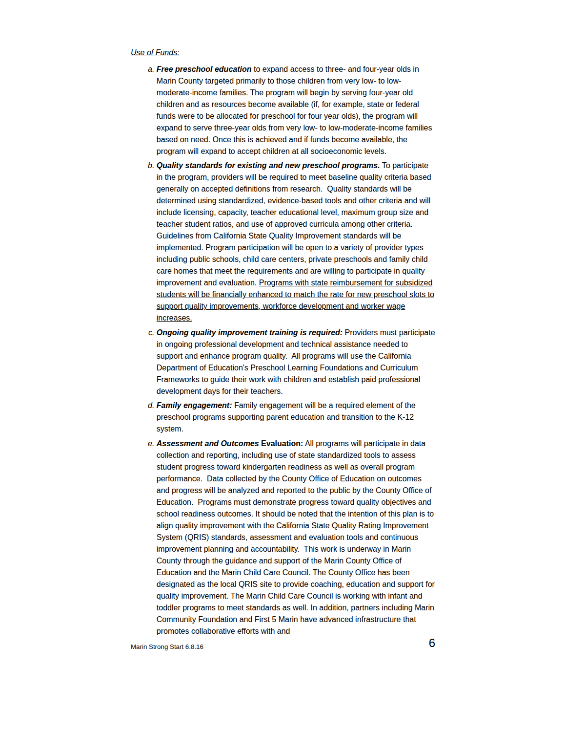Use of Funds:
Free preschool education to expand access to three- and four-year olds in Marin County targeted primarily to those children from very low- to low-moderate-income families. The program will begin by serving four-year old children and as resources become available (if, for example, state or federal funds were to be allocated for preschool for four year olds), the program will expand to serve three-year olds from very low- to low-moderate-income families based on need. Once this is achieved and if funds become available, the program will expand to accept children at all socioeconomic levels.
Quality standards for existing and new preschool programs. To participate in the program, providers will be required to meet baseline quality criteria based generally on accepted definitions from research. Quality standards will be determined using standardized, evidence-based tools and other criteria and will include licensing, capacity, teacher educational level, maximum group size and teacher student ratios, and use of approved curricula among other criteria. Guidelines from California State Quality Improvement standards will be implemented. Program participation will be open to a variety of provider types including public schools, child care centers, private preschools and family child care homes that meet the requirements and are willing to participate in quality improvement and evaluation. Programs with state reimbursement for subsidized students will be financially enhanced to match the rate for new preschool slots to support quality improvements, workforce development and worker wage increases.
Ongoing quality improvement training is required: Providers must participate in ongoing professional development and technical assistance needed to support and enhance program quality. All programs will use the California Department of Education's Preschool Learning Foundations and Curriculum Frameworks to guide their work with children and establish paid professional development days for their teachers.
Family engagement: Family engagement will be a required element of the preschool programs supporting parent education and transition to the K-12 system.
Assessment and Outcomes Evaluation: All programs will participate in data collection and reporting, including use of state standardized tools to assess student progress toward kindergarten readiness as well as overall program performance. Data collected by the County Office of Education on outcomes and progress will be analyzed and reported to the public by the County Office of Education. Programs must demonstrate progress toward quality objectives and school readiness outcomes. It should be noted that the intention of this plan is to align quality improvement with the California State Quality Rating Improvement System (QRIS) standards, assessment and evaluation tools and continuous improvement planning and accountability. This work is underway in Marin County through the guidance and support of the Marin County Office of Education and the Marin Child Care Council. The County Office has been designated as the local QRIS site to provide coaching, education and support for quality improvement. The Marin Child Care Council is working with infant and toddler programs to meet standards as well. In addition, partners including Marin Community Foundation and First 5 Marin have advanced infrastructure that promotes collaborative efforts with and
Marin Strong Start 6.8.16 6